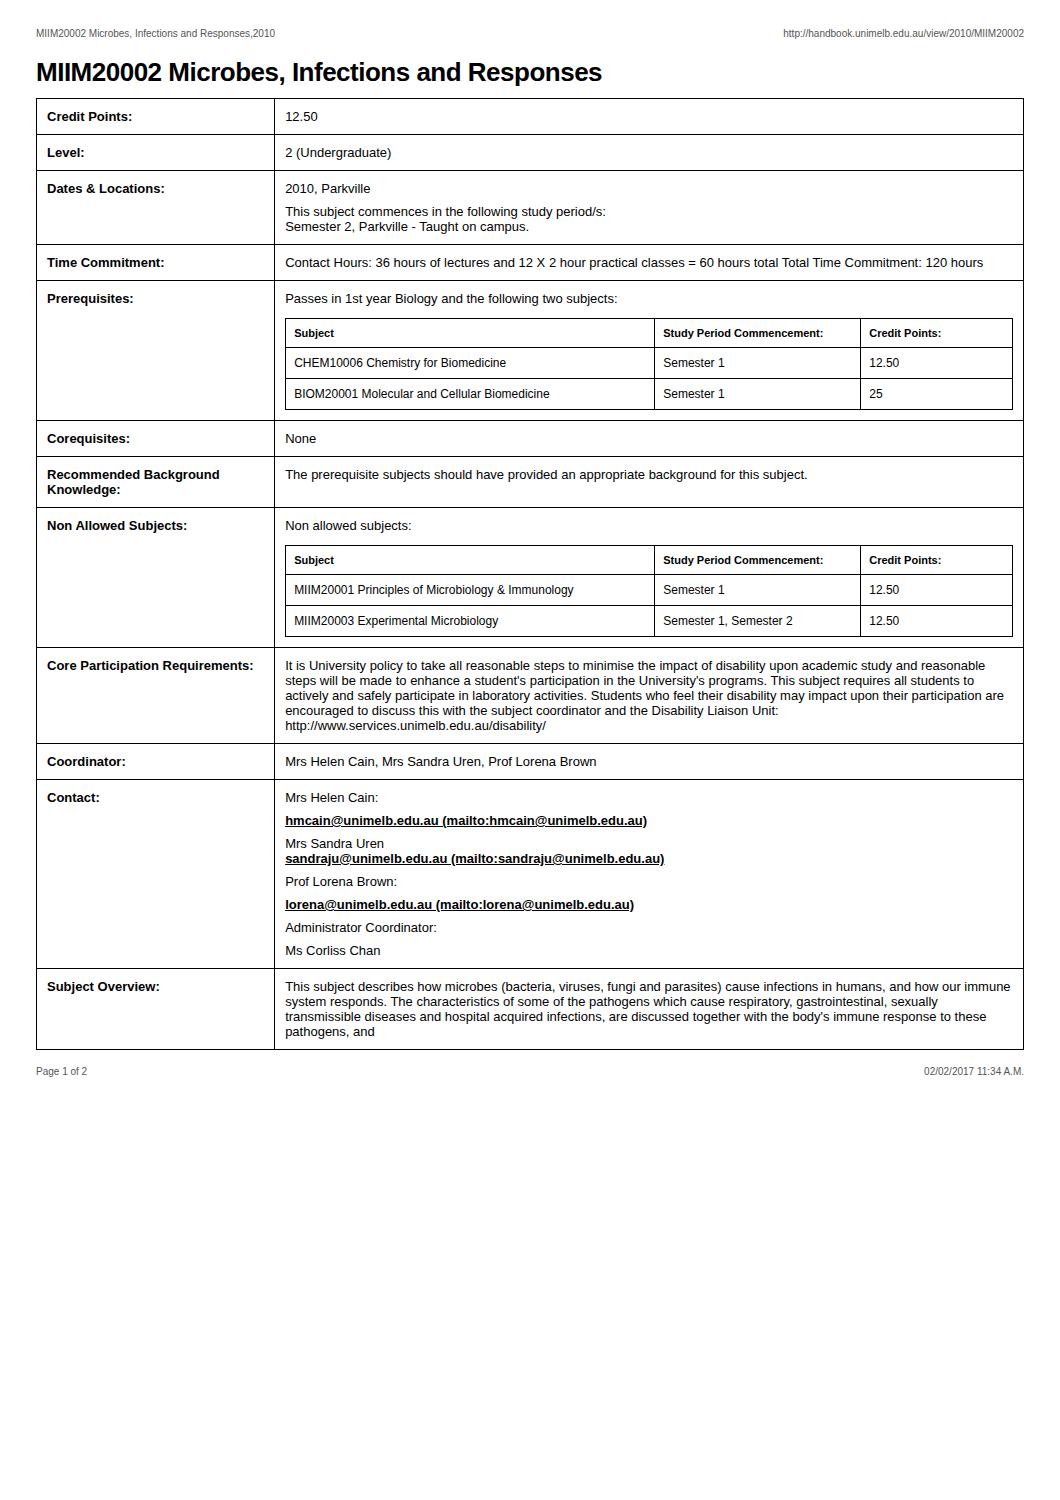MIIM20002 Microbes, Infections and Responses,2010 http://handbook.unimelb.edu.au/view/2010/MIIM20002
MIIM20002 Microbes, Infections and Responses
| Credit Points: | 12.50 |
| Level: | 2 (Undergraduate) |
| Dates & Locations: | 2010, Parkville This subject commences in the following study period/s: Semester 2, Parkville - Taught on campus. |
| Time Commitment: | Contact Hours: 36 hours of lectures and 12 X 2 hour practical classes = 60 hours total Total Time Commitment: 120 hours |
| Prerequisites: | Passes in 1st year Biology and the following two subjects: / Subject / Study Period Commencement: / Credit Points: / / --- / --- / --- / / CHEM10006 Chemistry for Biomedicine / Semester 1 / 12.50 / / BIOM20001 Molecular and Cellular Biomedicine / Semester 1 / 25 / |
| Corequisites: | None |
| Recommended Background Knowledge: | The prerequisite subjects should have provided an appropriate background for this subject. |
| Non Allowed Subjects: | Non allowed subjects: / Subject / Study Period Commencement: / Credit Points: / / --- / --- / --- / / MIIM20001 Principles of Microbiology & Immunology / Semester 1 / 12.50 / / MIIM20003 Experimental Microbiology / Semester 1, Semester 2 / 12.50 / |
| Core Participation Requirements: | It is University policy to take all reasonable steps to minimise the impact of disability upon academic study and reasonable steps will be made to enhance a student's participation in the University's programs. This subject requires all students to actively and safely participate in laboratory activities. Students who feel their disability may impact upon their participation are encouraged to discuss this with the subject coordinator and the Disability Liaison Unit: http://www.services.unimelb.edu.au/disability/ |
| Coordinator: | Mrs Helen Cain, Mrs Sandra Uren, Prof Lorena Brown |
| Contact: | Mrs Helen Cain: hmcain@unimelb.edu.au (mailto:hmcain@unimelb.edu.au) Mrs Sandra Uren sandraju@unimelb.edu.au (mailto:sandraju@unimelb.edu.au) Prof Lorena Brown: lorena@unimelb.edu.au (mailto:lorena@unimelb.edu.au) Administrator Coordinator: Ms Corliss Chan |
| Subject Overview: | This subject describes how microbes (bacteria, viruses, fungi and parasites) cause infections in humans, and how our immune system responds. The characteristics of some of the pathogens which cause respiratory, gastrointestinal, sexually transmissible diseases and hospital acquired infections, are discussed together with the body's immune response to these pathogens, and |
Page 1 of 2 02/02/2017 11:34 A.M.